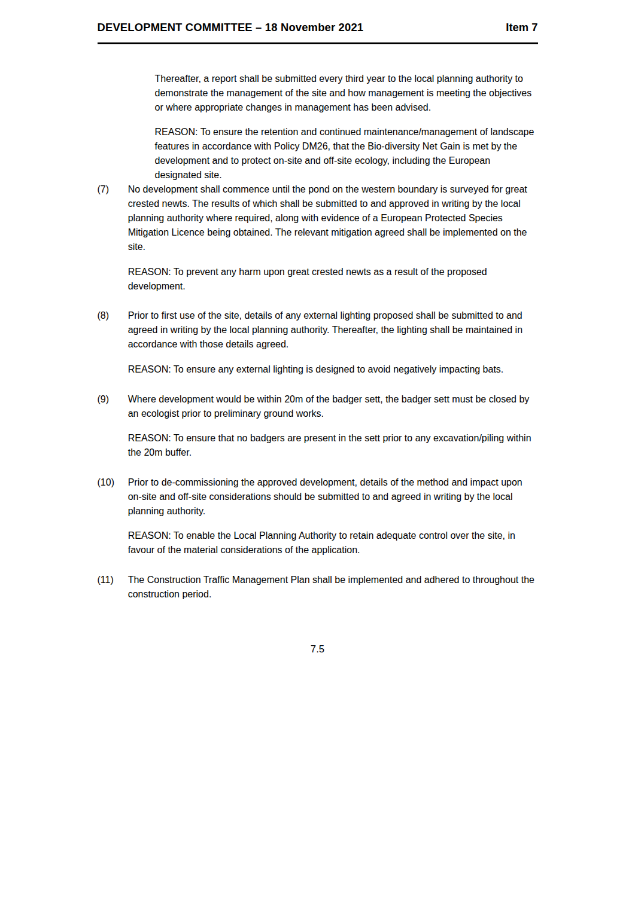DEVELOPMENT COMMITTEE – 18 November 2021 Item 7
Thereafter, a report shall be submitted every third year to the local planning authority to demonstrate the management of the site and how management is meeting the objectives or where appropriate changes in management has been advised.
REASON: To ensure the retention and continued maintenance/management of landscape features in accordance with Policy DM26, that the Bio-diversity Net Gain is met by the development and to protect on-site and off-site ecology, including the European designated site.
(7)
No development shall commence until the pond on the western boundary is surveyed for great crested newts. The results of which shall be submitted to and approved in writing by the local planning authority where required, along with evidence of a European Protected Species Mitigation Licence being obtained. The relevant mitigation agreed shall be implemented on the site.
REASON: To prevent any harm upon great crested newts as a result of the proposed development.
(8)
Prior to first use of the site, details of any external lighting proposed shall be submitted to and agreed in writing by the local planning authority. Thereafter, the lighting shall be maintained in accordance with those details agreed.
REASON: To ensure any external lighting is designed to avoid negatively impacting bats.
(9)
Where development would be within 20m of the badger sett, the badger sett must be closed by an ecologist prior to preliminary ground works.
REASON: To ensure that no badgers are present in the sett prior to any excavation/piling within the 20m buffer.
(10)
Prior to de-commissioning the approved development, details of the method and impact upon on-site and off-site considerations should be submitted to and agreed in writing by the local planning authority.
REASON: To enable the Local Planning Authority to retain adequate control over the site, in favour of the material considerations of the application.
(11)
The Construction Traffic Management Plan shall be implemented and adhered to throughout the construction period.
7.5